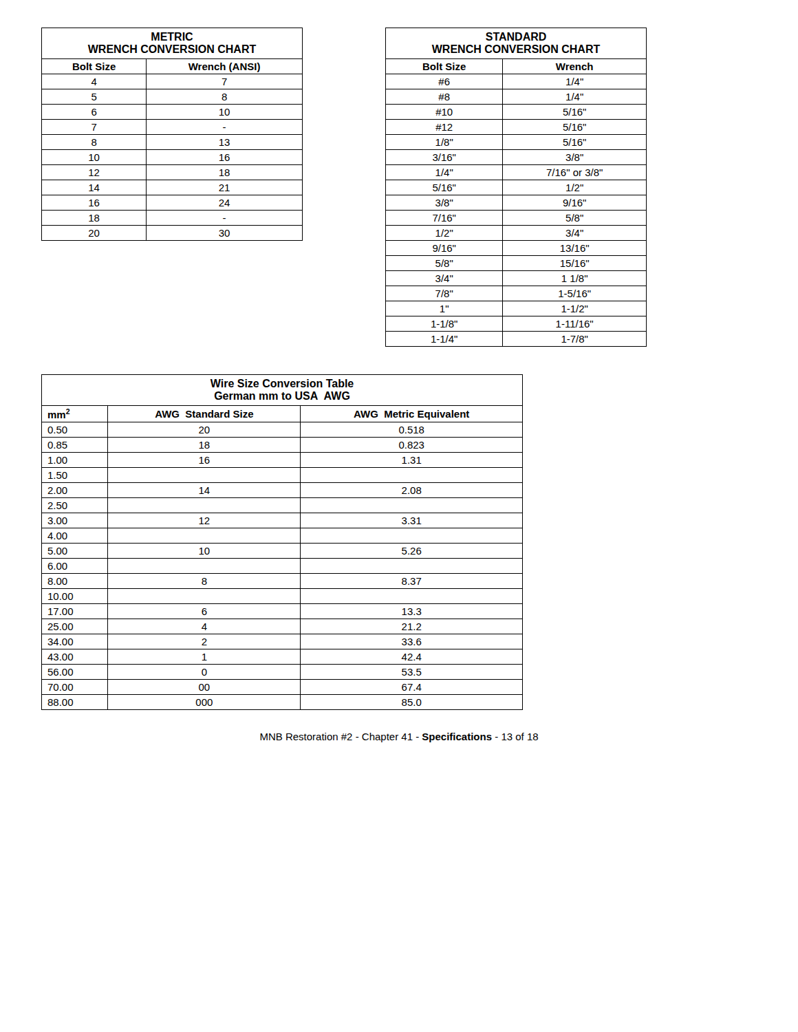METRIC WRENCH CONVERSION CHART
| Bolt Size | Wrench (ANSI) |
| --- | --- |
| 4 | 7 |
| 5 | 8 |
| 6 | 10 |
| 7 | - |
| 8 | 13 |
| 10 | 16 |
| 12 | 18 |
| 14 | 21 |
| 16 | 24 |
| 18 | - |
| 20 | 30 |
STANDARD WRENCH CONVERSION CHART
| Bolt Size | Wrench |
| --- | --- |
| #6 | 1/4" |
| #8 | 1/4" |
| #10 | 5/16" |
| #12 | 5/16" |
| 1/8" | 5/16" |
| 3/16" | 3/8" |
| 1/4" | 7/16" or 3/8" |
| 5/16" | 1/2" |
| 3/8" | 9/16" |
| 7/16" | 5/8" |
| 1/2" | 3/4" |
| 9/16" | 13/16" |
| 5/8" | 15/16" |
| 3/4" | 1 1/8" |
| 7/8" | 1-5/16" |
| 1" | 1-1/2" |
| 1-1/8" | 1-11/16" |
| 1-1/4" | 1-7/8" |
Wire Size Conversion Table German mm to USA AWG
| mm 2 | AWG Standard Size | AWG Metric Equivalent |
| --- | --- | --- |
| 0.50 | 20 | 0.518 |
| 0.85 | 18 | 0.823 |
| 1.00 | 16 | 1.31 |
| 1.50 | | |
| 2.00 | 14 | 2.08 |
| 2.50 | | |
| 3.00 | 12 | 3.31 |
| 4.00 | | |
| 5.00 | 10 | 5.26 |
| 6.00 | | |
| 8.00 | 8 | 8.37 |
| 10.00 | | |
| 17.00 | 6 | 13.3 |
| 25.00 | 4 | 21.2 |
| 34.00 | 2 | 33.6 |
| 43.00 | 1 | 42.4 |
| 56.00 | 0 | 53.5 |
| 70.00 | 00 | 67.4 |
| 88.00 | 000 | 85.0 |
MNB Restoration #2 - Chapter 41 - Specifications - 13 of 18